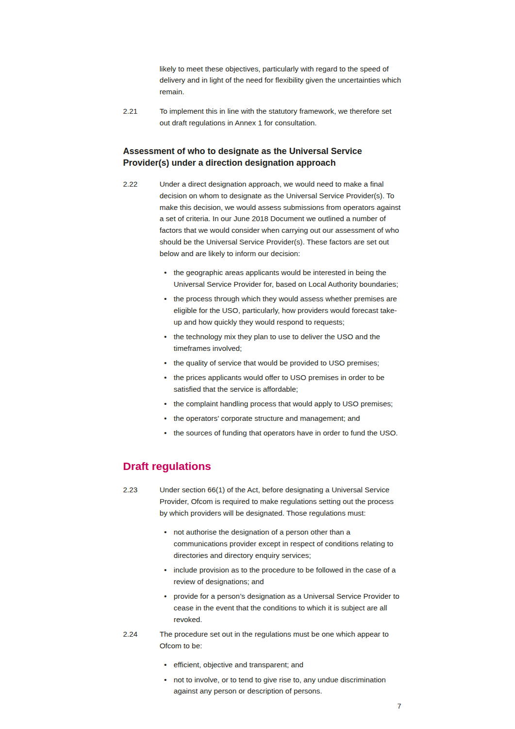likely to meet these objectives, particularly with regard to the speed of delivery and in light of the need for flexibility given the uncertainties which remain.
2.21
To implement this in line with the statutory framework, we therefore set out draft regulations in Annex 1 for consultation.
Assessment of who to designate as the Universal Service Provider(s) under a direction designation approach
2.22
Under a direct designation approach, we would need to make a final decision on whom to designate as the Universal Service Provider(s). To make this decision, we would assess submissions from operators against a set of criteria. In our June 2018 Document we outlined a number of factors that we would consider when carrying out our assessment of who should be the Universal Service Provider(s). These factors are set out below and are likely to inform our decision:
the geographic areas applicants would be interested in being the Universal Service Provider for, based on Local Authority boundaries;
the process through which they would assess whether premises are eligible for the USO, particularly, how providers would forecast take-up and how quickly they would respond to requests;
the technology mix they plan to use to deliver the USO and the timeframes involved;
the quality of service that would be provided to USO premises;
the prices applicants would offer to USO premises in order to be satisfied that the service is affordable;
the complaint handling process that would apply to USO premises;
the operators’ corporate structure and management; and
the sources of funding that operators have in order to fund the USO.
Draft regulations
2.23
Under section 66(1) of the Act, before designating a Universal Service Provider, Ofcom is required to make regulations setting out the process by which providers will be designated. Those regulations must:
not authorise the designation of a person other than a communications provider except in respect of conditions relating to directories and directory enquiry services;
include provision as to the procedure to be followed in the case of a review of designations; and
provide for a person’s designation as a Universal Service Provider to cease in the event that the conditions to which it is subject are all revoked.
2.24
The procedure set out in the regulations must be one which appear to Ofcom to be:
efficient, objective and transparent; and
not to involve, or to tend to give rise to, any undue discrimination against any person or description of persons.
7